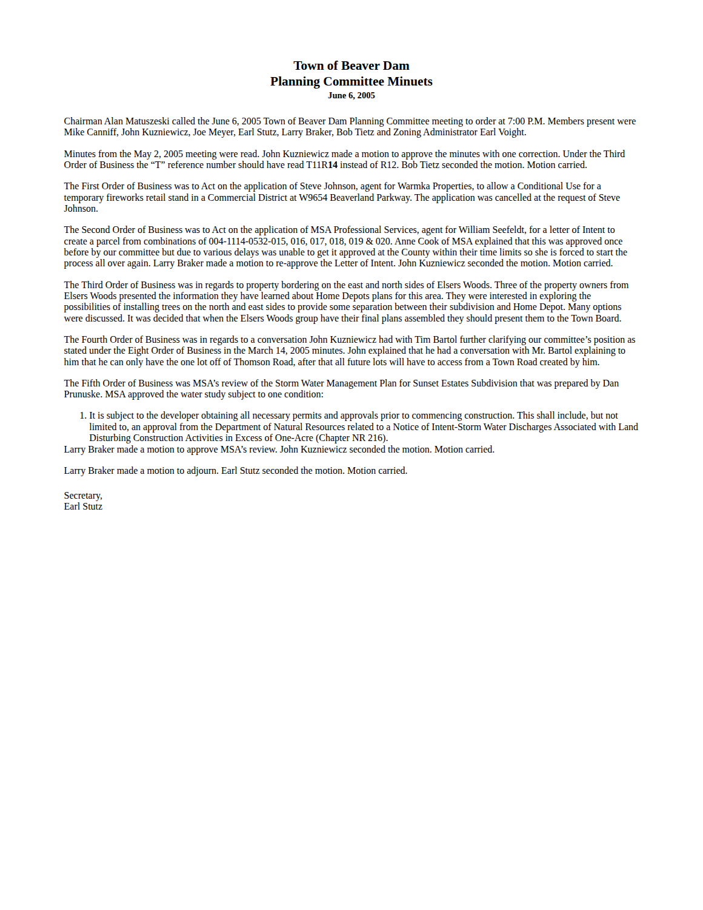Town of Beaver Dam
Planning Committee Minuets
June 6, 2005
Chairman Alan Matuszeski called the June 6, 2005 Town of Beaver Dam Planning Committee meeting to order at 7:00 P.M. Members present were Mike Canniff, John Kuzniewicz, Joe Meyer, Earl Stutz, Larry Braker, Bob Tietz and Zoning Administrator Earl Voight.
Minutes from the May 2, 2005 meeting were read. John Kuzniewicz made a motion to approve the minutes with one correction. Under the Third Order of Business the “T” reference number should have read T11R14 instead of R12. Bob Tietz seconded the motion. Motion carried.
The First Order of Business was to Act on the application of Steve Johnson, agent for Warmka Properties, to allow a Conditional Use for a temporary fireworks retail stand in a Commercial District at W9654 Beaverland Parkway. The application was cancelled at the request of Steve Johnson.
The Second Order of Business was to Act on the application of MSA Professional Services, agent for William Seefeldt, for a letter of Intent to create a parcel from combinations of 004-1114-0532-015, 016, 017, 018, 019 & 020. Anne Cook of MSA explained that this was approved once before by our committee but due to various delays was unable to get it approved at the County within their time limits so she is forced to start the process all over again. Larry Braker made a motion to re-approve the Letter of Intent. John Kuzniewicz seconded the motion. Motion carried.
The Third Order of Business was in regards to property bordering on the east and north sides of Elsers Woods. Three of the property owners from Elsers Woods presented the information they have learned about Home Depots plans for this area. They were interested in exploring the possibilities of installing trees on the north and east sides to provide some separation between their subdivision and Home Depot. Many options were discussed. It was decided that when the Elsers Woods group have their final plans assembled they should present them to the Town Board.
The Fourth Order of Business was in regards to a conversation John Kuzniewicz had with Tim Bartol further clarifying our committee’s position as stated under the Eight Order of Business in the March 14, 2005 minutes. John explained that he had a conversation with Mr. Bartol explaining to him that he can only have the one lot off of Thomson Road, after that all future lots will have to access from a Town Road created by him.
The Fifth Order of Business was MSA’s review of the Storm Water Management Plan for Sunset Estates Subdivision that was prepared by Dan Prunuske. MSA approved the water study subject to one condition:
It is subject to the developer obtaining all necessary permits and approvals prior to commencing construction. This shall include, but not limited to, an approval from the Department of Natural Resources related to a Notice of Intent-Storm Water Discharges Associated with Land Disturbing Construction Activities in Excess of One-Acre (Chapter NR 216).
Larry Braker made a motion to approve MSA’s review. John Kuzniewicz seconded the motion. Motion carried.
Larry Braker made a motion to adjourn. Earl Stutz seconded the motion. Motion carried.
Secretary,
Earl Stutz